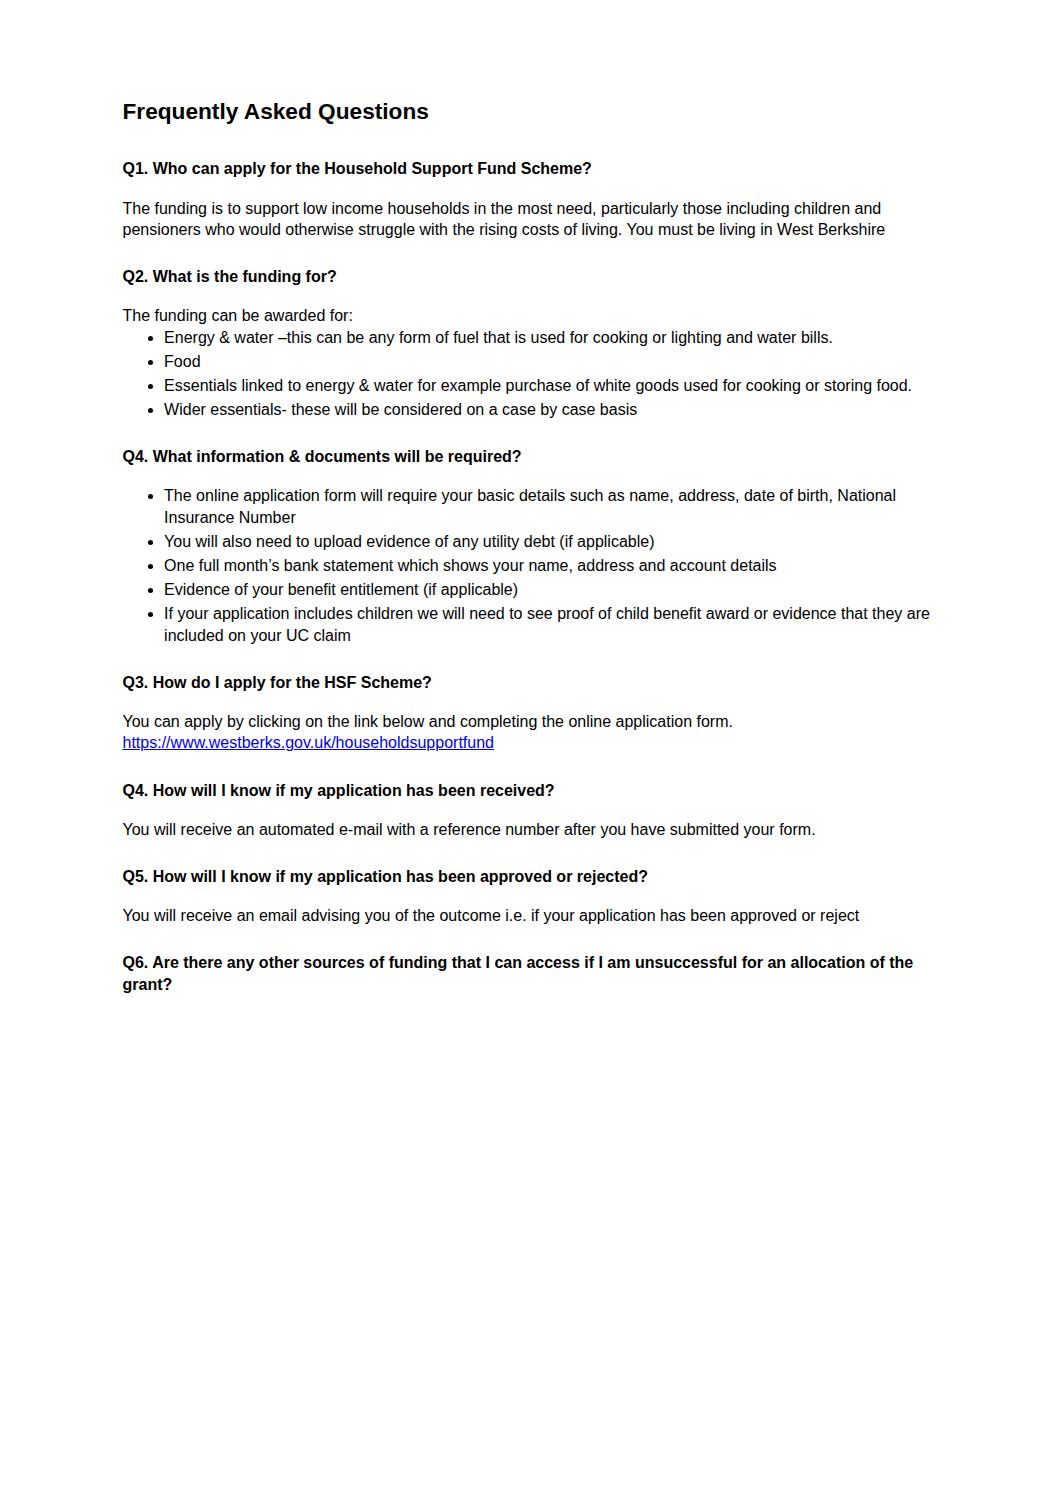Frequently Asked Questions
Q1. Who can apply for the Household Support Fund Scheme?
The funding is to support low income households in the most need, particularly those including children and pensioners who would otherwise struggle with the rising costs of living. You must be living in West Berkshire
Q2. What is the funding for?
The funding can be awarded for:
Energy & water –this can be any form of fuel that is used for cooking or lighting and water bills.
Food
Essentials linked to energy & water for example purchase of white goods used for cooking or storing food.
Wider essentials- these will be considered on a case by case basis
Q4. What information & documents will be required?
The online application form will require your basic details such as name, address, date of birth, National Insurance Number
You will also need to upload evidence of any utility debt (if applicable)
One full month’s bank statement which shows your name, address and account details
Evidence of your benefit entitlement (if applicable)
If your application includes children we will need to see proof of child benefit award or evidence that they are included on your UC claim
Q3. How do I apply for the HSF Scheme?
You can apply by clicking on the link below and completing the online application form.
https://www.westberks.gov.uk/householdsupportfund
Q4. How will I know if my application has been received?
You will receive an automated e-mail with a reference number after you have submitted your form.
Q5. How will I know if my application has been approved or rejected?
You will receive an email advising you of the outcome i.e. if your application has been approved or reject
Q6. Are there any other sources of funding that I can access if I am unsuccessful for an allocation of the grant?